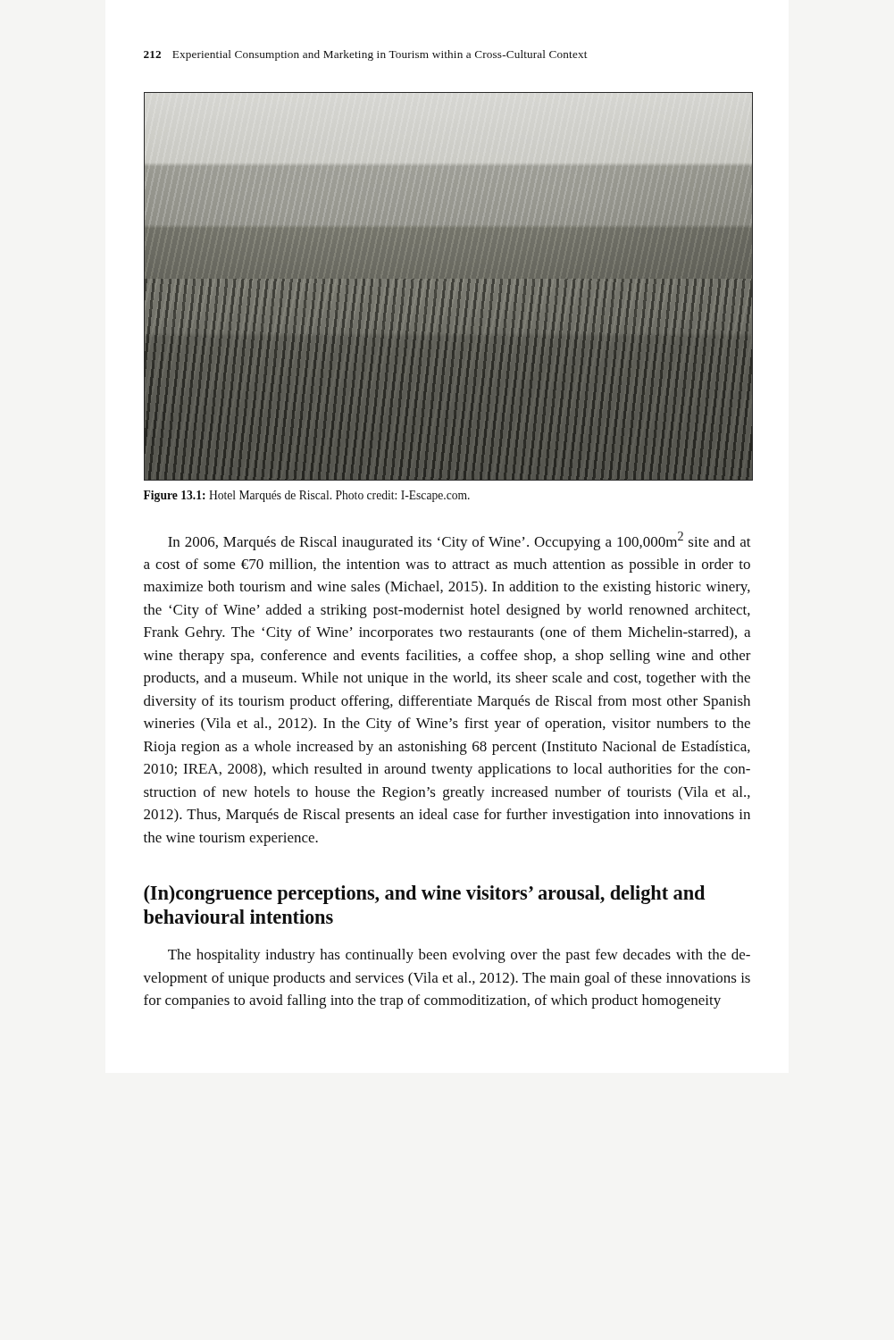212 Experiential Consumption and Marketing in Tourism within a Cross-Cultural Context
Figure 13.1: Hotel Marqués de Riscal. Photo credit: I-Escape.com.
In 2006, Marqués de Riscal inaugurated its ‘City of Wine’. Occupying a 100,000m2 site and at a cost of some €70 million, the intention was to attract as much attention as possible in order to maximize both tourism and wine sales (Michael, 2015). In addition to the existing historic winery, the ‘City of Wine’ added a striking post-modernist hotel designed by world renowned architect, Frank Gehry. The ‘City of Wine’ incorporates two restaurants (one of them Michelin-starred), a wine therapy spa, conference and events facilities, a coffee shop, a shop selling wine and other products, and a museum. While not unique in the world, its sheer scale and cost, together with the diversity of its tourism product offering, differentiate Marqués de Riscal from most other Spanish wineries (Vila et al., 2012). In the City of Wine’s first year of operation, visitor numbers to the Rioja region as a whole increased by an astonishing 68 percent (Instituto Nacional de Estadística, 2010; IREA, 2008), which resulted in around twenty applications to local authorities for the construction of new hotels to house the Region’s greatly increased number of tourists (Vila et al., 2012). Thus, Marqués de Riscal presents an ideal case for further investigation into innovations in the wine tourism experience.
(In)congruence perceptions, and wine visitors’ arousal, delight and behavioural intentions
The hospitality industry has continually been evolving over the past few decades with the development of unique products and services (Vila et al., 2012). The main goal of these innovations is for companies to avoid falling into the trap of commoditization, of which product homogeneity